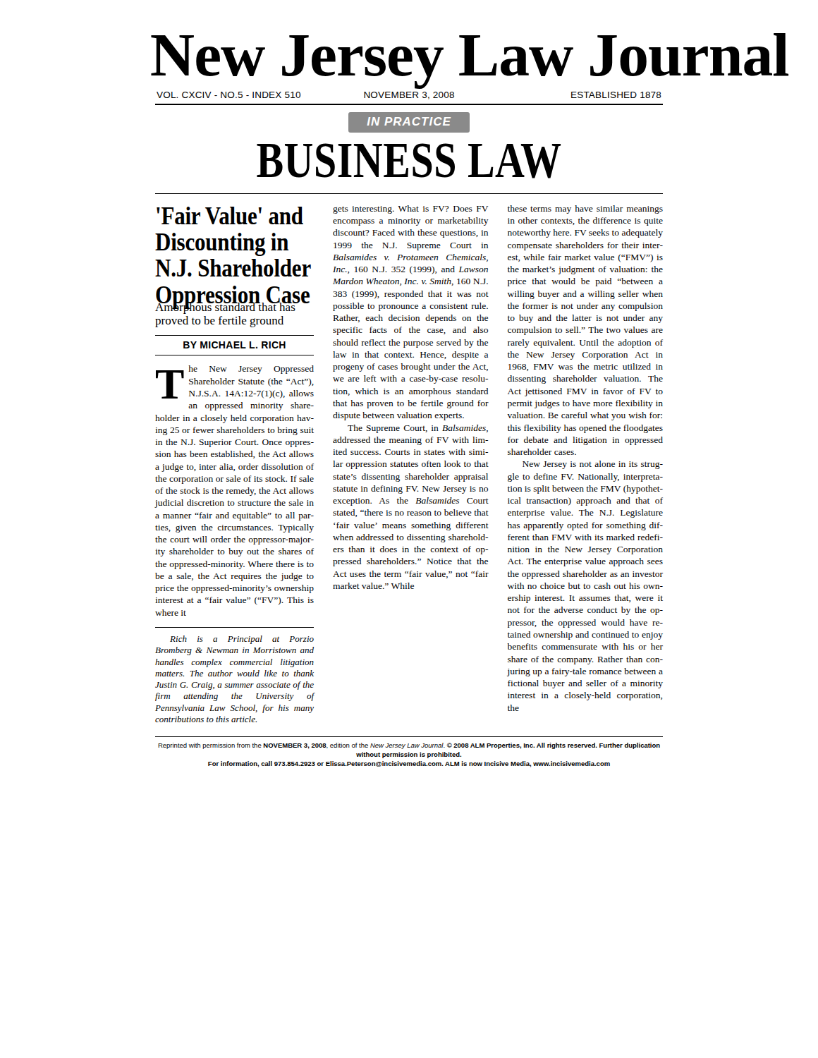New Jersey Law Journal
VOL. CXCIV - NO.5 - INDEX 510
NOVEMBER 3, 2008
ESTABLISHED 1878
IN PRACTICE
BUSINESS LAW
'Fair Value' and Discounting in N.J. Shareholder Oppression Case
Amorphous standard that has proved to be fertile ground
BY MICHAEL L. RICH
The New Jersey Oppressed Shareholder Statute (the “Act”), N.J.S.A. 14A:12-7(1)(c), allows an oppressed minority shareholder in a closely held corporation having 25 or fewer shareholders to bring suit in the N.J. Superior Court. Once oppression has been established, the Act allows a judge to, inter alia, order dissolution of the corporation or sale of its stock. If sale of the stock is the remedy, the Act allows judicial discretion to structure the sale in a manner “fair and equitable” to all parties, given the circumstances. Typically the court will order the oppressor-majority shareholder to buy out the shares of the oppressed-minority. Where there is to be a sale, the Act requires the judge to price the oppressed-minority’s ownership interest at a “fair value” (“FV”). This is where it
Rich is a Principal at Porzio Bromberg & Newman in Morristown and handles complex commercial litigation matters. The author would like to thank Justin G. Craig, a summer associate of the firm attending the University of Pennsylvania Law School, for his many contributions to this article.
gets interesting. What is FV? Does FV encompass a minority or marketability discount? Faced with these questions, in 1999 the N.J. Supreme Court in Balsamides v. Protameen Chemicals, Inc., 160 N.J. 352 (1999), and Lawson Mardon Wheaton, Inc. v. Smith, 160 N.J. 383 (1999), responded that it was not possible to pronounce a consistent rule. Rather, each decision depends on the specific facts of the case, and also should reflect the purpose served by the law in that context. Hence, despite a progeny of cases brought under the Act, we are left with a case-by-case resolution, which is an amorphous standard that has proven to be fertile ground for dispute between valuation experts.
The Supreme Court, in Balsamides, addressed the meaning of FV with limited success. Courts in states with similar oppression statutes often look to that state’s dissenting shareholder appraisal statute in defining FV. New Jersey is no exception. As the Balsamides Court stated, “there is no reason to believe that ‘fair value’ means something different when addressed to dissenting shareholders than it does in the context of oppressed shareholders.” Notice that the Act uses the term “fair value,” not “fair market value.” While
these terms may have similar meanings in other contexts, the difference is quite noteworthy here. FV seeks to adequately compensate shareholders for their interest, while fair market value (“FMV”) is the market’s judgment of valuation: the price that would be paid “between a willing buyer and a willing seller when the former is not under any compulsion to buy and the latter is not under any compulsion to sell.” The two values are rarely equivalent. Until the adoption of the New Jersey Corporation Act in 1968, FMV was the metric utilized in dissenting shareholder valuation. The Act jettisoned FMV in favor of FV to permit judges to have more flexibility in valuation. Be careful what you wish for: this flexibility has opened the floodgates for debate and litigation in oppressed shareholder cases.
New Jersey is not alone in its struggle to define FV. Nationally, interpretation is split between the FMV (hypothetical transaction) approach and that of enterprise value. The N.J. Legislature has apparently opted for something different than FMV with its marked redefinition in the New Jersey Corporation Act. The enterprise value approach sees the oppressed shareholder as an investor with no choice but to cash out his ownership interest. It assumes that, were it not for the adverse conduct by the oppressor, the oppressed would have retained ownership and continued to enjoy benefits commensurate with his or her share of the company. Rather than conjuring up a fairy-tale romance between a fictional buyer and seller of a minority interest in a closely-held corporation, the
Reprinted with permission from the NOVEMBER 3, 2008, edition of the New Jersey Law Journal. © 2008 ALM Properties, Inc. All rights reserved. Further duplication without permission is prohibited.
For information, call 973.854.2923 or Elissa.Peterson@incisivemedia.com. ALM is now Incisive Media, www.incisivemedia.com